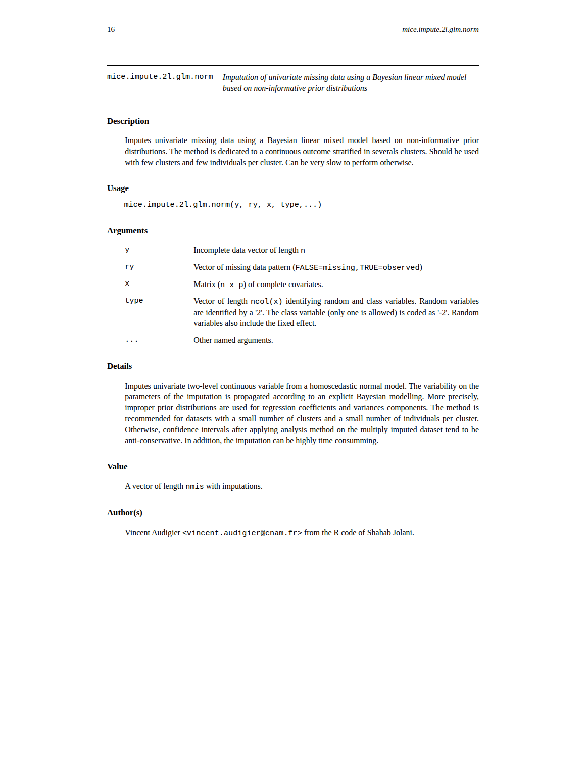16 mice.impute.2l.glm.norm
| mice.impute.2l.glm.norm | Imputation of univariate missing data using a Bayesian linear mixed model based on non-informative prior distributions |
Description
Imputes univariate missing data using a Bayesian linear mixed model based on non-informative prior distributions. The method is dedicated to a continuous outcome stratified in severals clusters. Should be used with few clusters and few individuals per cluster. Can be very slow to perform otherwise.
Usage
mice.impute.2l.glm.norm(y, ry, x, type,...)
Arguments
y
Incomplete data vector of length n
ry
Vector of missing data pattern (FALSE=missing,TRUE=observed)
x
Matrix (n x p) of complete covariates.
type
Vector of length ncol(x) identifying random and class variables. Random variables are identified by a '2'. The class variable (only one is allowed) is coded as '-2'. Random variables also include the fixed effect.
...
Other named arguments.
Details
Imputes univariate two-level continuous variable from a homoscedastic normal model. The variability on the parameters of the imputation is propagated according to an explicit Bayesian modelling. More precisely, improper prior distributions are used for regression coefficients and variances components. The method is recommended for datasets with a small number of clusters and a small number of individuals per cluster. Otherwise, confidence intervals after applying analysis method on the multiply imputed dataset tend to be anti-conservative. In addition, the imputation can be highly time consumming.
Value
A vector of length nmis with imputations.
Author(s)
Vincent Audigier <vincent.audigier@cnam.fr> from the R code of Shahab Jolani.